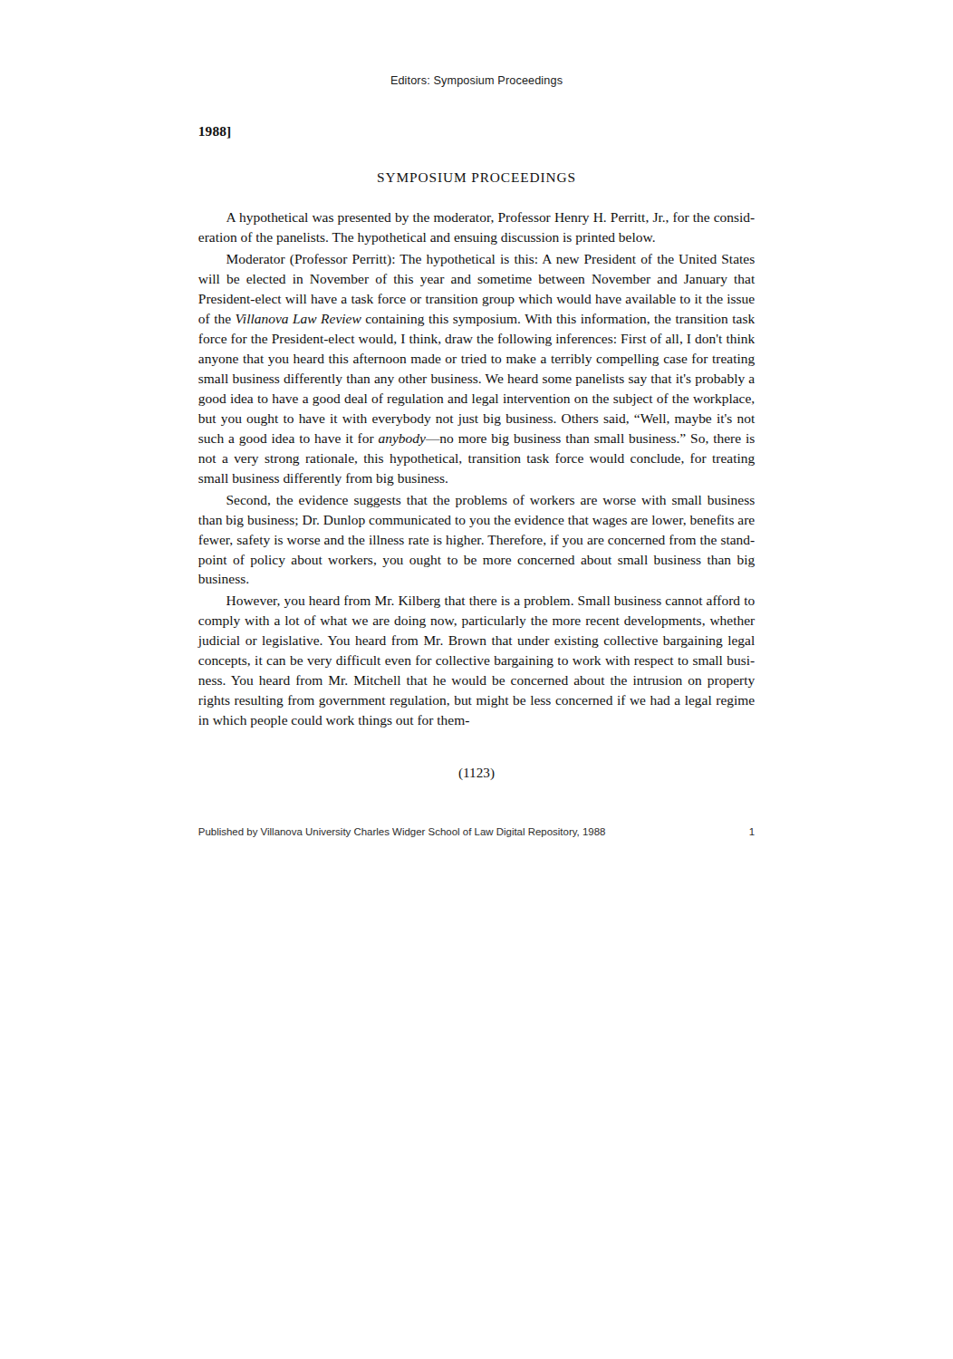Editors: Symposium Proceedings
1988]
Symposium Proceedings
A hypothetical was presented by the moderator, Professor Henry H. Perritt, Jr., for the consideration of the panelists. The hypothetical and ensuing discussion is printed below.
Moderator (Professor Perritt): The hypothetical is this: A new President of the United States will be elected in November of this year and sometime between November and January that President-elect will have a task force or transition group which would have available to it the issue of the Villanova Law Review containing this symposium. With this information, the transition task force for the President-elect would, I think, draw the following inferences: First of all, I don't think anyone that you heard this afternoon made or tried to make a terribly compelling case for treating small business differently than any other business. We heard some panelists say that it's probably a good idea to have a good deal of regulation and legal intervention on the subject of the workplace, but you ought to have it with everybody not just big business. Others said, “Well, maybe it's not such a good idea to have it for anybody—no more big business than small business.” So, there is not a very strong rationale, this hypothetical, transition task force would conclude, for treating small business differently from big business.
Second, the evidence suggests that the problems of workers are worse with small business than big business; Dr. Dunlop communicated to you the evidence that wages are lower, benefits are fewer, safety is worse and the illness rate is higher. Therefore, if you are concerned from the standpoint of policy about workers, you ought to be more concerned about small business than big business.
However, you heard from Mr. Kilberg that there is a problem. Small business cannot afford to comply with a lot of what we are doing now, particularly the more recent developments, whether judicial or legislative. You heard from Mr. Brown that under existing collective bargaining legal concepts, it can be very difficult even for collective bargaining to work with respect to small business. You heard from Mr. Mitchell that he would be concerned about the intrusion on property rights resulting from government regulation, but might be less concerned if we had a legal regime in which people could work things out for them-
(1123)
Published by Villanova University Charles Widger School of Law Digital Repository, 1988 1